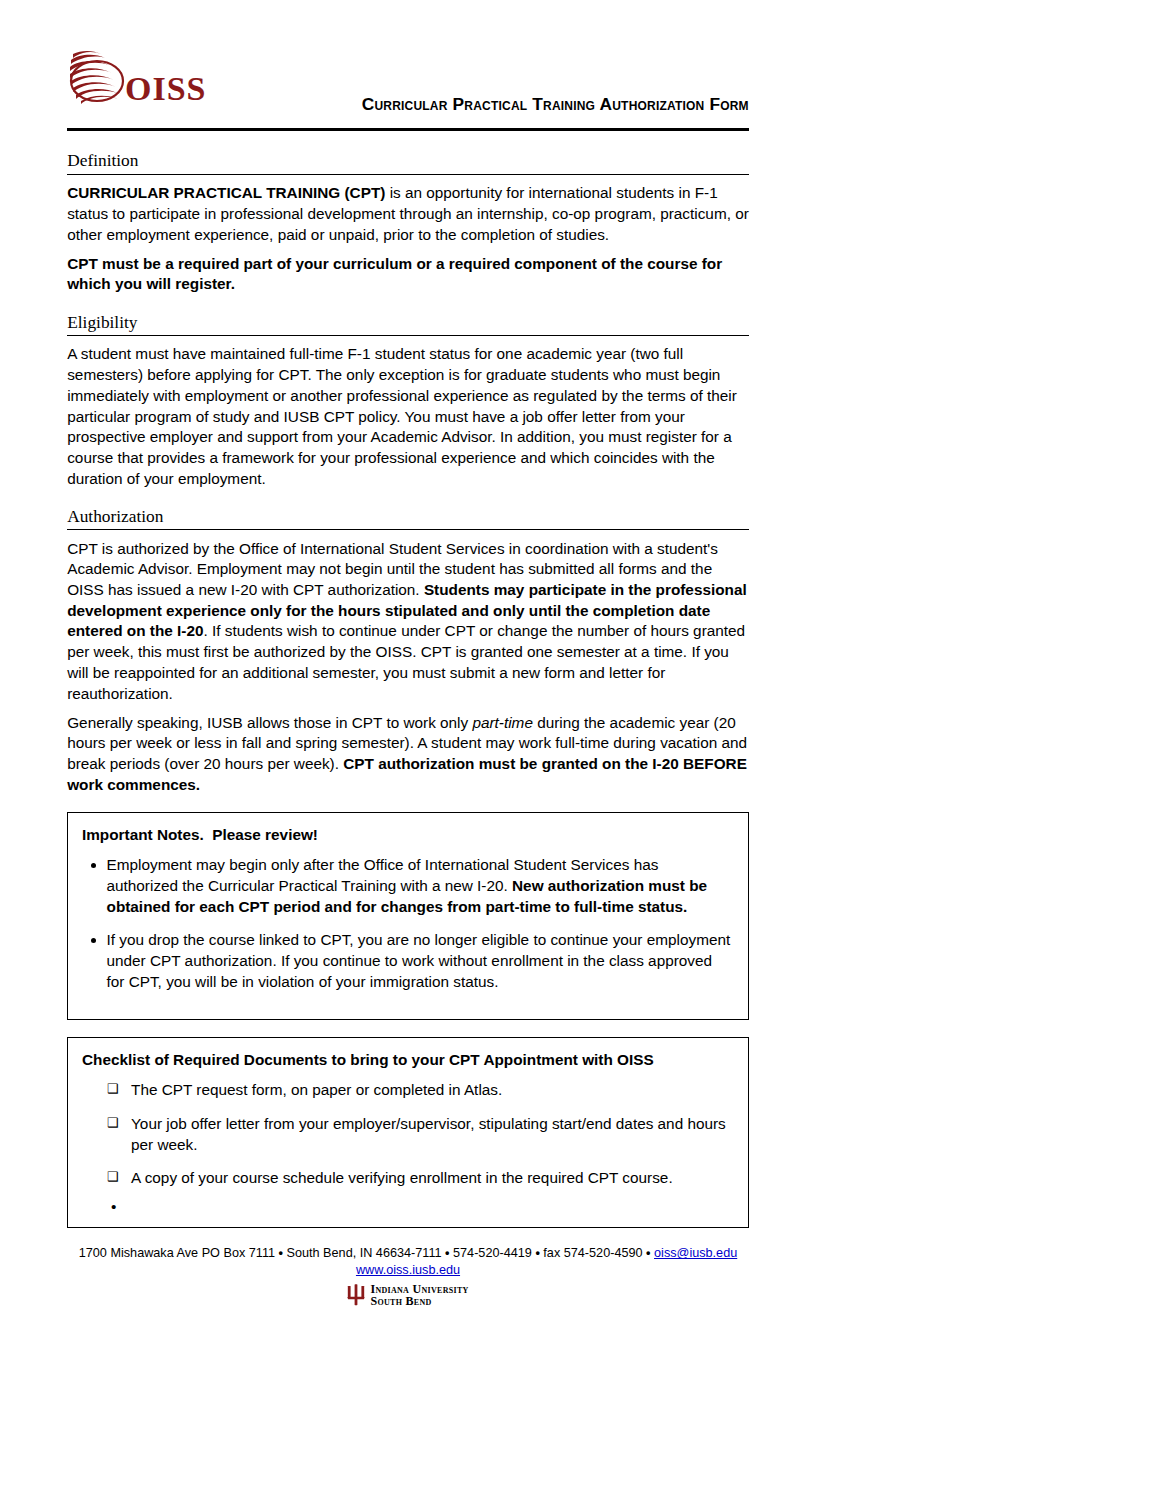OISS
Curricular Practical Training Authorization Form
Definition
CURRICULAR PRACTICAL TRAINING (CPT) is an opportunity for international students in F-1 status to participate in professional development through an internship, co-op program, practicum, or other employment experience, paid or unpaid, prior to the completion of studies.
CPT must be a required part of your curriculum or a required component of the course for which you will register.
Eligibility
A student must have maintained full-time F-1 student status for one academic year (two full semesters) before applying for CPT. The only exception is for graduate students who must begin immediately with employment or another professional experience as regulated by the terms of their particular program of study and IUSB CPT policy. You must have a job offer letter from your prospective employer and support from your Academic Advisor. In addition, you must register for a course that provides a framework for your professional experience and which coincides with the duration of your employment.
Authorization
CPT is authorized by the Office of International Student Services in coordination with a student's Academic Advisor. Employment may not begin until the student has submitted all forms and the OISS has issued a new I-20 with CPT authorization. Students may participate in the professional development experience only for the hours stipulated and only until the completion date entered on the I-20. If students wish to continue under CPT or change the number of hours granted per week, this must first be authorized by the OISS. CPT is granted one semester at a time. If you will be reappointed for an additional semester, you must submit a new form and letter for reauthorization.
Generally speaking, IUSB allows those in CPT to work only part-time during the academic year (20 hours per week or less in fall and spring semester). A student may work full-time during vacation and break periods (over 20 hours per week). CPT authorization must be granted on the I-20 BEFORE work commences.
Important Notes. Please review!
Employment may begin only after the Office of International Student Services has authorized the Curricular Practical Training with a new I-20. New authorization must be obtained for each CPT period and for changes from part-time to full-time status.
If you drop the course linked to CPT, you are no longer eligible to continue your employment under CPT authorization. If you continue to work without enrollment in the class approved for CPT, you will be in violation of your immigration status.
Checklist of Required Documents to bring to your CPT Appointment with OISS
The CPT request form, on paper or completed in Atlas.
Your job offer letter from your employer/supervisor, stipulating start/end dates and hours per week.
A copy of your course schedule verifying enrollment in the required CPT course.
1700 Mishawaka Ave PO Box 7111 • South Bend, IN 46634-7111 • 574-520-4419 • fax 574-520-4590 • oiss@iusb.edu
www.oiss.iusb.edu
Indiana University
South Bend